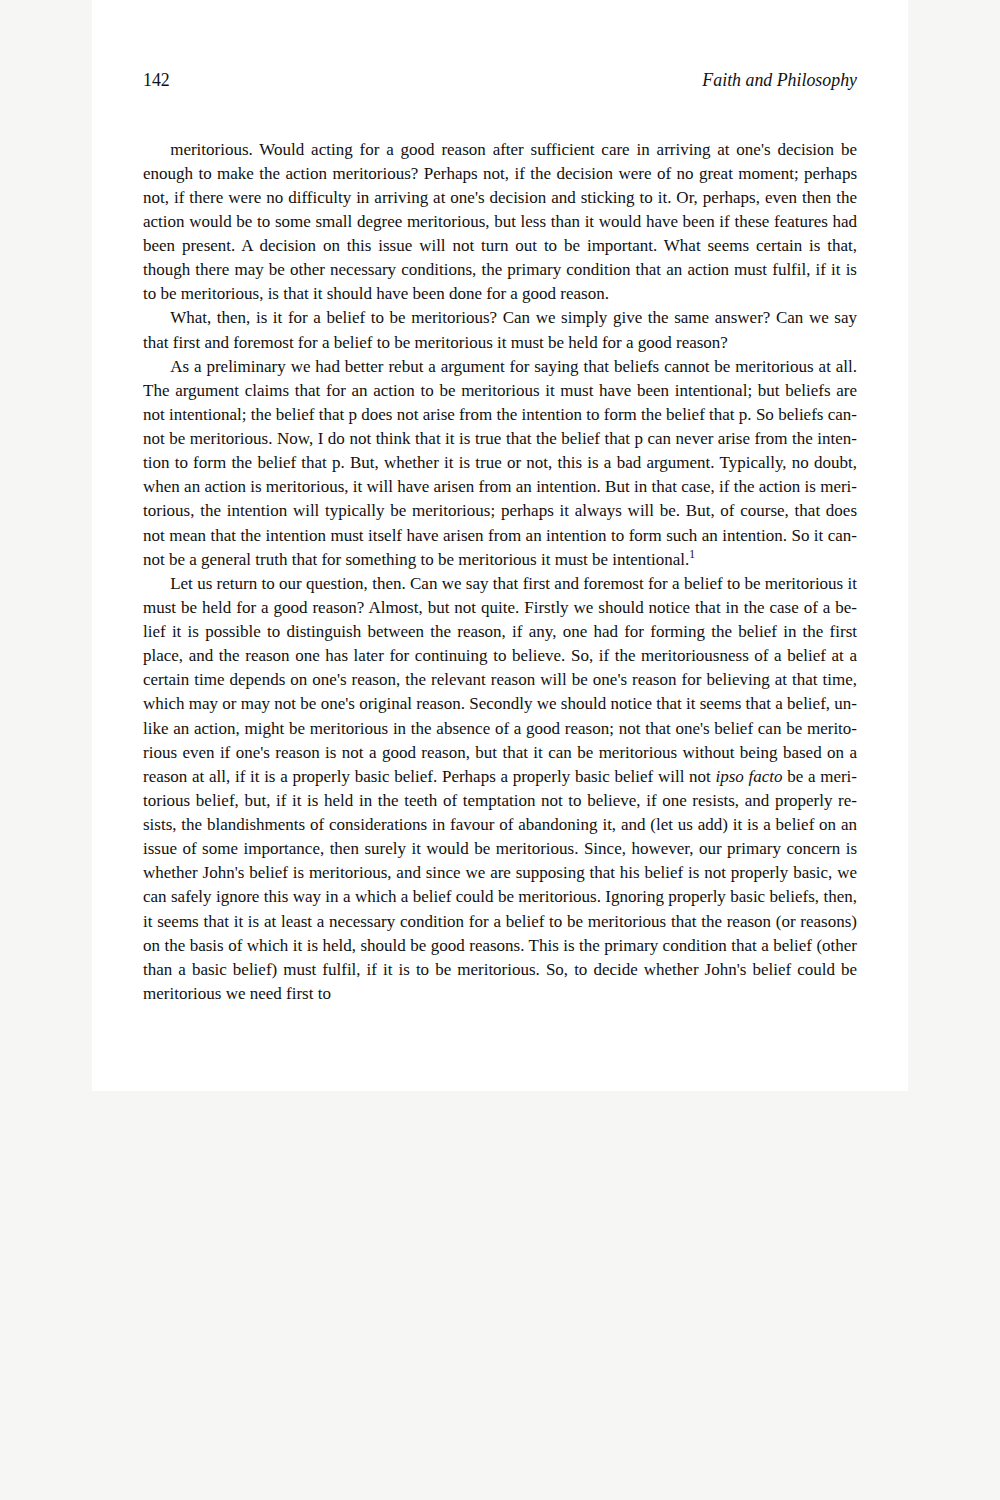142 Faith and Philosophy
meritorious. Would acting for a good reason after sufficient care in arriving at one's decision be enough to make the action meritorious? Perhaps not, if the decision were of no great moment; perhaps not, if there were no difficulty in arriving at one's decision and sticking to it. Or, perhaps, even then the action would be to some small degree meritorious, but less than it would have been if these features had been present. A decision on this issue will not turn out to be important. What seems certain is that, though there may be other necessary conditions, the primary condition that an action must fulfil, if it is to be meritorious, is that it should have been done for a good reason.
What, then, is it for a belief to be meritorious? Can we simply give the same answer? Can we say that first and foremost for a belief to be meritorious it must be held for a good reason?
As a preliminary we had better rebut a argument for saying that beliefs cannot be meritorious at all. The argument claims that for an action to be meritorious it must have been intentional; but beliefs are not intentional; the belief that p does not arise from the intention to form the belief that p. So beliefs cannot be meritorious. Now, I do not think that it is true that the belief that p can never arise from the intention to form the belief that p. But, whether it is true or not, this is a bad argument. Typically, no doubt, when an action is meritorious, it will have arisen from an intention. But in that case, if the action is meritorious, the intention will typically be meritorious; perhaps it always will be. But, of course, that does not mean that the intention must itself have arisen from an intention to form such an intention. So it cannot be a general truth that for something to be meritorious it must be intentional.1
Let us return to our question, then. Can we say that first and foremost for a belief to be meritorious it must be held for a good reason? Almost, but not quite. Firstly we should notice that in the case of a belief it is possible to distinguish between the reason, if any, one had for forming the belief in the first place, and the reason one has later for continuing to believe. So, if the meritoriousness of a belief at a certain time depends on one's reason, the relevant reason will be one's reason for believing at that time, which may or may not be one's original reason. Secondly we should notice that it seems that a belief, unlike an action, might be meritorious in the absence of a good reason; not that one's belief can be meritorious even if one's reason is not a good reason, but that it can be meritorious without being based on a reason at all, if it is a properly basic belief. Perhaps a properly basic belief will not ipso facto be a meritorious belief, but, if it is held in the teeth of temptation not to believe, if one resists, and properly resists, the blandishments of considerations in favour of abandoning it, and (let us add) it is a belief on an issue of some importance, then surely it would be meritorious. Since, however, our primary concern is whether John's belief is meritorious, and since we are supposing that his belief is not properly basic, we can safely ignore this way in a which a belief could be meritorious. Ignoring properly basic beliefs, then, it seems that it is at least a necessary condition for a belief to be meritorious that the reason (or reasons) on the basis of which it is held, should be good reasons. This is the primary condition that a belief (other than a basic belief) must fulfil, if it is to be meritorious. So, to decide whether John's belief could be meritorious we need first to